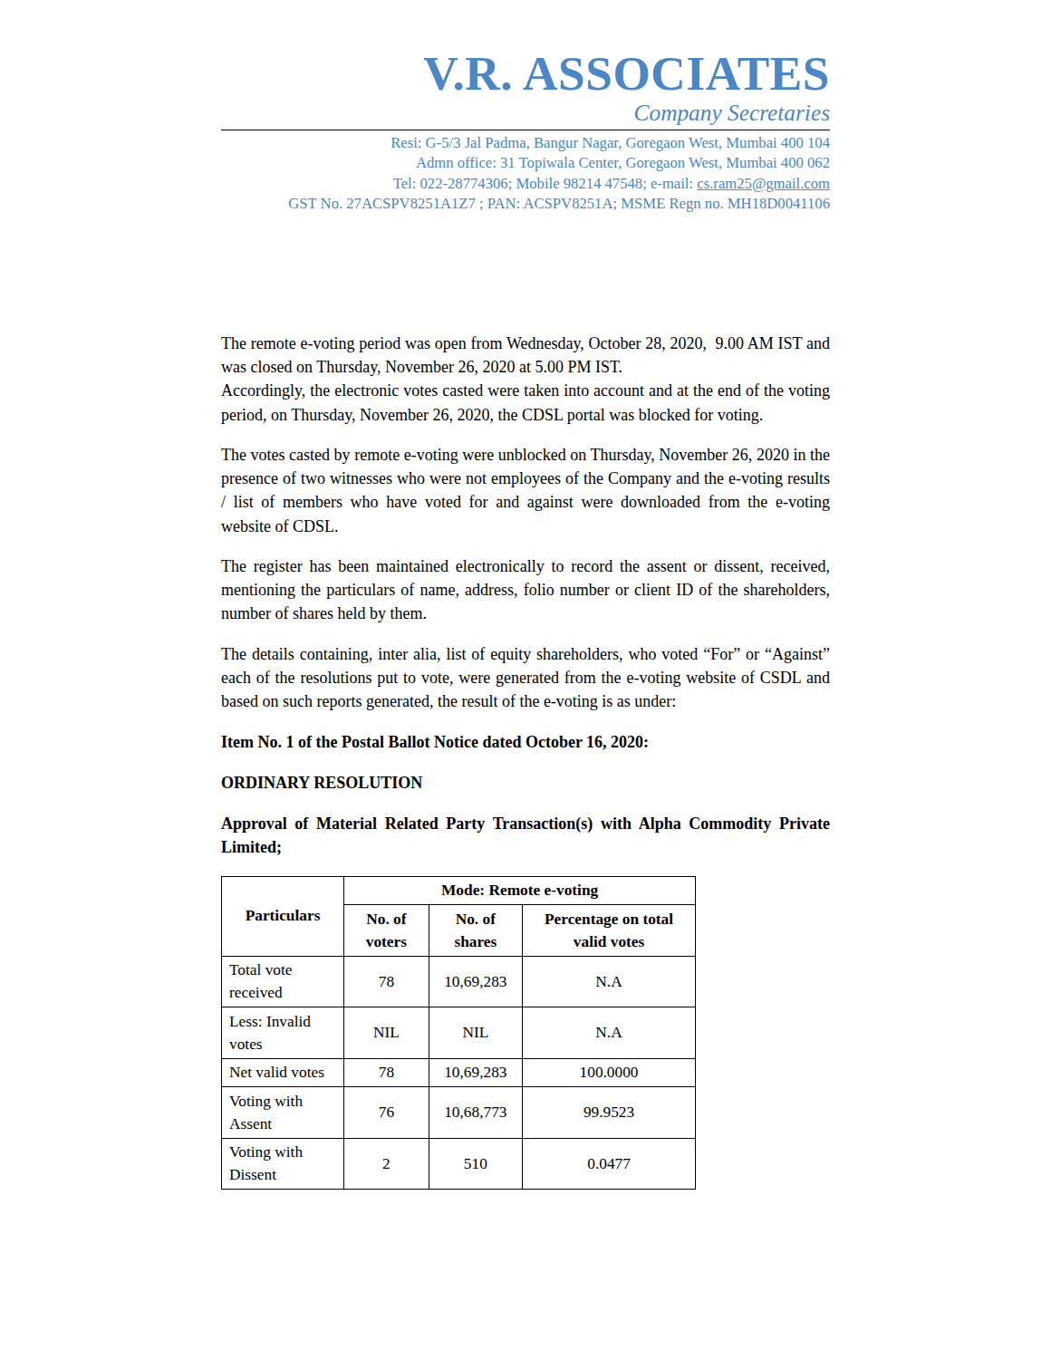V.R. ASSOCIATES
Company Secretaries
Resi: G-5/3 Jal Padma, Bangur Nagar, Goregaon West, Mumbai 400 104
Admn office: 31 Topiwala Center, Goregaon West, Mumbai 400 062
Tel: 022-28774306; Mobile 98214 47548; e-mail: cs.ram25@gmail.com
GST No. 27ACSPV8251A1Z7 ; PAN: ACSPV8251A; MSME Regn no. MH18D0041106
The remote e-voting period was open from Wednesday, October 28, 2020, 9.00 AM IST and was closed on Thursday, November 26, 2020 at 5.00 PM IST.
Accordingly, the electronic votes casted were taken into account and at the end of the voting period, on Thursday, November 26, 2020, the CDSL portal was blocked for voting.
The votes casted by remote e-voting were unblocked on Thursday, November 26, 2020 in the presence of two witnesses who were not employees of the Company and the e-voting results / list of members who have voted for and against were downloaded from the e-voting website of CDSL.
The register has been maintained electronically to record the assent or dissent, received, mentioning the particulars of name, address, folio number or client ID of the shareholders, number of shares held by them.
The details containing, inter alia, list of equity shareholders, who voted “For” or “Against” each of the resolutions put to vote, were generated from the e-voting website of CSDL and based on such reports generated, the result of the e-voting is as under:
Item No. 1 of the Postal Ballot Notice dated October 16, 2020:
ORDINARY RESOLUTION
Approval of Material Related Party Transaction(s) with Alpha Commodity Private Limited;
| Particulars | Mode: Remote e-voting |
| --- | --- |
| No. of voters | No. of shares | Percentage on total valid votes |
| Total vote received | 78 | 10,69,283 | N.A |
| Less: Invalid votes | NIL | NIL | N.A |
| Net valid votes | 78 | 10,69,283 | 100.0000 |
| Voting with Assent | 76 | 10,68,773 | 99.9523 |
| Voting with Dissent | 2 | 510 | 0.0477 |